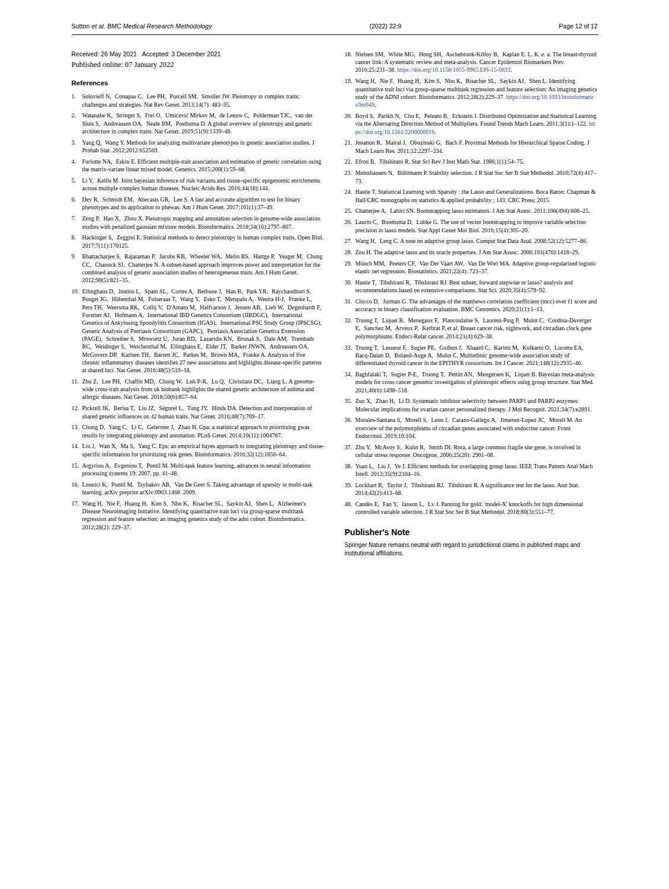Sutton et al. BMC Medical Research Methodology
(2022) 22:9
Page 12 of 12
Received: 26 May 2021 Accepted: 3 December 2021
Published online: 07 January 2022
References
Solovieff N, Cotsapas C, Lee PH, Purcell SM, Smoller JW. Pleiotropy in complex traits: challenges and strategies. Nat Rev Genet. 2013;14(7): 483–95.
Watanabe K, Stringer S, Frei O, Umićević Mirkov M, de Leeuw C, Polderman TJC, van der Sluis S, Andreassen OA, Neale BM, Posthuma D. A global overview of pleiotropy and genetic architecture in complex traits. Nat Genet. 2019;51(9):1339–48.
Yang Q, Wang Y. Methods for analyzing multivariate phenotypes in genetic association studies. J Probab Stat. 2012;2012:652569.
Furlotte NA, Eskin E. Efficient multiple-trait association and estimation of genetic correlation using the matrix-variate linear mixed model. Genetics. 2015;200(1):59–68.
Li Y, Kellis M. Joint bayesian inference of risk variants and tissue-specific epigenomic enrichments across multiple complex human diseases. Nucleic Acids Res. 2016;44(18):144.
Dey R, Schmidt EM, Abecasis GR, Lee S. A fast and accurate algorithm to test for binary phenotypes and its application to phewas. Am J Hum Genet. 2017;101(1):37–49.
Zeng P, Hao X, Zhou X. Pleiotropic mapping and annotation selection in genome-wide association studies with penalized gaussian mixture models. Bioinformatics. 2018;34(16):2797–807.
Hackinger S, Zeggini E. Statistical methods to detect pleiotropy in human complex traits. Open Biol. 2017;7(11):170125.
Bhattacharjee S, Rajaraman P, Jacobs KB, Wheeler WA, Melin BS, Hartge P, Yeager M, Chung CC, Chanock SJ, Chatterjee N. A subset-based approach improves power and interpretation for the combined analysis of genetic association studies of heterogeneous traits. Am J Hum Genet. 2012;90(5):821–35.
Ellinghaus D, Jostins L, Spain SL, Cortes A, Bethune J, Han B, Park YR, Raychaudhuri S, Pouget JG, Hübenthal M, Folseraas T, Wang Y, Esko T, Metspalu A, Westra H-J, Franke L, Pers TH, Weersma RK, Collij V, D'Amato M, Halfvarson J, Jensen AB, Lieb W, Degenhardt F, Forstner AJ, Hofmann A, International IBD Genetics Consortium (IIBDGC), International Genetics of Ankylosing Spondylitis Consortium (IGAS), International PSC Study Group (IPSCSG), Genetic Analysis of Psoriasis Consortium (GAPC), Psoriasis Association Genetics Extension (PAGE), Schreiber S, Mrowietz U, Juran BD, Lazaridis KN, Brunak S, Dale AM, Trembath RC, Weidinger S, Weichenthal M, Ellinghaus E, Elder JT, Barker JNWN, Andreassen OA, McGovern DP, Karlsen TH, Barrett JC, Parkes M, Brown MA, Franke A. Analysis of five chronic inflammatory diseases identifies 27 new associations and highlights disease-specific patterns at shared loci. Nat Genet. 2016;48(5):510–18.
Zhu Z, Lee PH, Chaffin MD, Chung W, Loh P-R, Lu Q, Christiani DC, Liang L. A genome-wide cross-trait analysis from uk biobank highlights the shared genetic architecture of asthma and allergic diseases. Nat Genet. 2018;50(6):857–64.
Pickrell JK, Berisa T, Liu JZ, Ségurel L, Tung JY, Hinds DA. Detection and interpretation of shared genetic influences on 42 human traits. Nat Genet. 2016;48(7):709–17.
Chung D, Yang C, Li C, Gelernter J, Zhao H. Gpa: a statistical approach to prioritizing gwas results by integrating pleiotropy and annotation. PLoS Genet. 2014;10(11):1004787.
Liu J, Wan X, Ma S, Yang C. Eps: an empirical bayes approach to integrating pleiotropy and tissue-specific information for prioritizing risk genes. Bioinformatics. 2016;32(12):1856–64.
Argyriou A, Evgeniou T, Pontil M. Multi-task feature learning, advances in neural information processing systems 19; 2007, pp. 41–48.
Lounici K, Pontil M, Tsybakov AB, Van De Geer S. Taking advantage of sparsity in multi-task learning. arXiv preprint arXiv:0903.1468. 2009.
Wang H, Nie F, Huang H, Kim S, Nho K, Risacher SL, Saykin AJ, Shen L, Alzheimer's Disease Neuroimaging Initiative. Identifying quantitative trait loci via group-sparse multitask regression and feature selection: an imaging genetics study of the adni cohort. Bioinformatics. 2012;28(2): 229–37.
Nielsen SM, White MG, Hong SH, Aschebrook-Kilfoy B, Kaplan E. L. K. e. a. The breast-thyroid cancer link: A systematic review and meta-analysis. Cancer Epidemiol Biomarkers Prev. 2016;25:231–38. https://doi.org/10.1158/1055-9965.EPI-15-0833.
Wang H, Nie F, Huang H, Kim S, Nho K, Risacher SL, Saykin AJ, Shen L. Identifying quantitative trait loci via group-sparse multitask regression and feature selection: An imaging genetics study of the ADNI cohort. Bioinformatics. 2012;28(2):229–37. https://doi.org/10.1093/bioinformatics/btr649.
Boyd S, Parikh N, Chu E, Peleato B, Eckstein J. Distributed Optimization and Statistical Learning via the Alternating Direction Method of Multipliers. Found Trends Mach Learn. 2011;3(1):1–122. https://doi.org/10.1561/2200000016.
Jenatton R, Mairal J, Obozinski G, Bach F. Proximal Methods for Hierarchical Sparse Coding. J Mach Learn Res. 2011;12:2297–334.
Efron B, Tibshirani R. Stat Sci Rev J Inst Math Stat. 1986;1(1):54–75.
Meinshausen N, Bühlmann P. Stability selection. J R Stat Soc Ser B Stat Methodol. 2010;72(4):417–73.
Hastie T. Statistical Learning with Sparsity : the Lasso and Generalizations. Boca Raton: Chapman & Hall/CRC monographs on statistics & applied probability ; 143. CRC Press; 2015.
Chatterjee A, Lahiri SN. Bootstrapping lasso estimators. J Am Stat Assoc. 2011;106(494):608–25.
Laurin C, Boomsma D, Lubke G. The use of vector bootstrapping to improve variable selection precision in lasso models. Stat Appl Genet Mol Biol. 2016;15(4):305–20.
Wang H, Leng C. A note on adaptive group lasso. Comput Stat Data Anal. 2008;52(12):5277–86.
Zou H. The adaptive lasso and its oracle properties. J Am Stat Assoc. 2006;101(476):1418–29.
Münch MM, Peeters CF, Van Der Vaart AW, Van De Wiel MA. Adaptive group-regularized logistic elastic net regression. Biostatistics. 2021;22(4): 723–37.
Hastie T, Tibshirani R, Tibshirani RJ. Best subset, forward stepwise or lasso? analysis and recommendations based on extensive comparisons. Stat Sci. 2020;35(4):579–92.
Chicco D, Jurman G. The advantages of the matthews correlation coefficient (mcc) over f1 score and accuracy in binary classification evaluation. BMC Genomics. 2020;21(1):1–13.
Truong T, Liquet B, Menegaux F, Plancoulaine S, Laurent-Puig P, Mulot C, Cordina-Duverger E, Sanchez M, Arveux P, Kerbrat P, et al. Breast cancer risk, nightwork, and circadian clock gene polymorphisms. Endocr-Relat cancer. 2014;21(4):629–38.
Truong T, Lesueur F, Sugier PE, Guibon J, Xhaard C, Karimi M, Kulkarni O, Lucotte EA, Bacq-Daian D, Boland-Auge A, Mulot C. Multiethnic genome-wide association study of differentiated thyroid cancer in the EPITHYR consortium. Int J Cancer. 2021;148(12):2935–46.
Baghfalaki T, Sugier P-E, Truong T, Pettitt AN, Mengersen K, Liquet B. Bayesian meta-analysis models for cross cancer genomic investigation of pleiotropic effects using group structure. Stat Med. 2021;40(6):1498–518.
Zuo X, Zhao H, Li D. Systematic inhibitor selectivity between PARP1 and PARP2 enzymes: Molecular implications for ovarian cancer personalized therapy. J Mol Recognit. 2021;34(7):e2891.
Morales-Santana S, Morell S, Leon J, Carazo-Gallego A, Jimenez-Lopez JC, Morell M. An overview of the polymorphisms of circadian genes associated with endocrine cancer. Front Endocrinol. 2019;10:104.
Zhu Y, McAvoy S, Kuhn R, Smith DI. Rora, a large common fragile site gene, is involved in cellular stress response. Oncogene. 2006;25(20): 2901–08.
Yuan L, Liu J, Ye J. Efficient methods for overlapping group lasso. IEEE Trans Pattern Anal Mach Intell. 2013;35(9):2104–16.
Lockhart R, Taylor J, Tibshirani RJ, Tibshirani R. A significance test for the lasso. Ann Stat. 2014;42(2):413–68.
Candès E, Fan Y, Janson L, Lv J. Panning for gold: 'model-X' knockoffs for high dimensional controlled variable selection. J R Stat Soc Ser B Stat Methodol. 2018;80(3):551–77.
Publisher's Note
Springer Nature remains neutral with regard to jurisdictional claims in published maps and institutional affiliations.